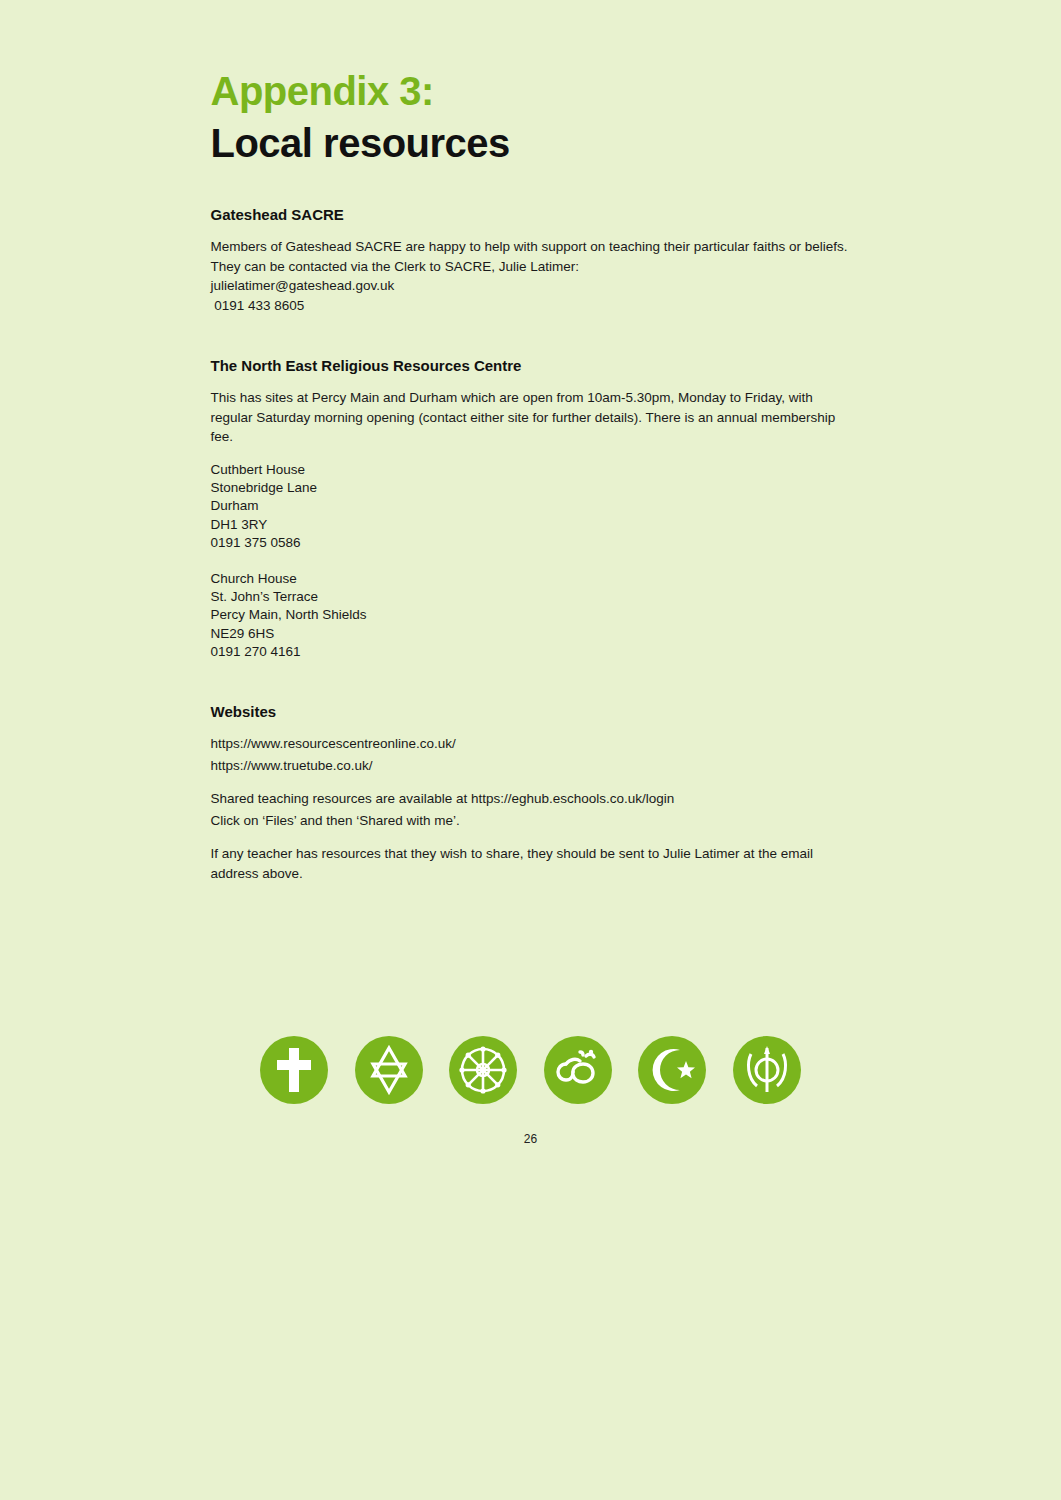Appendix 3: Local resources
Gateshead SACRE
Members of Gateshead SACRE are happy to help with support on teaching their particular faiths or beliefs.
They can be contacted via the Clerk to SACRE, Julie Latimer:
julielatimer@gateshead.gov.uk
0191 433 8605
The North East Religious Resources Centre
This has sites at Percy Main and Durham which are open from 10am-5.30pm, Monday to Friday, with regular Saturday morning opening (contact either site for further details). There is an annual membership fee.
Cuthbert House
Stonebridge Lane
Durham
DH1 3RY
0191 375 0586
Church House
St. John’s Terrace
Percy Main, North Shields
NE29 6HS
0191 270 4161
Websites
https://www.resourcescentreonline.co.uk/
https://www.truetube.co.uk/
Shared teaching resources are available at https://eghub.eschools.co.uk/login
Click on ‘Files’ and then ‘Shared with me’.
If any teacher has resources that they wish to share, they should be sent to Julie Latimer at the email address above.
26